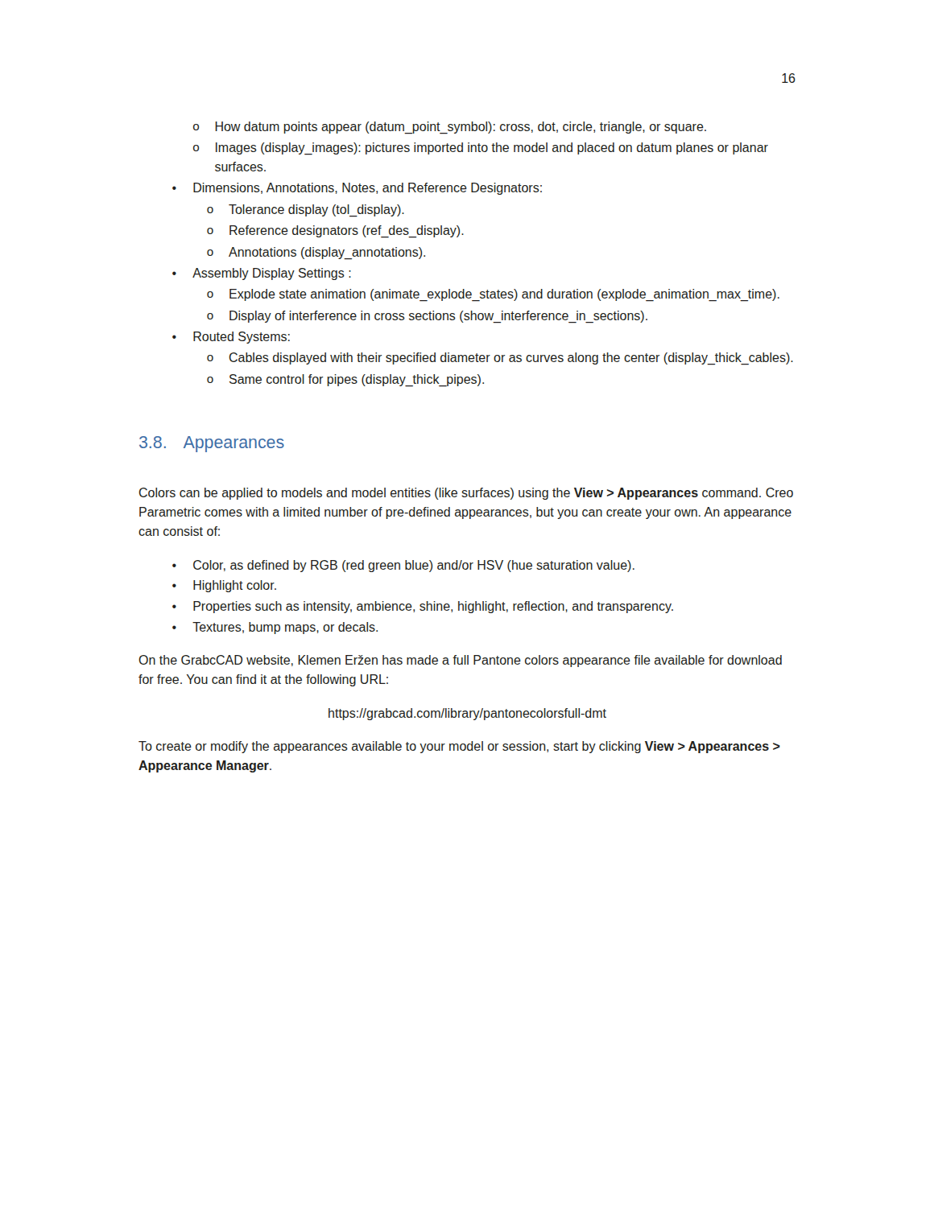16
How datum points appear (datum_point_symbol): cross, dot, circle, triangle, or square.
Images (display_images): pictures imported into the model and placed on datum planes or planar surfaces.
Dimensions, Annotations, Notes, and Reference Designators:
Tolerance display (tol_display).
Reference designators (ref_des_display).
Annotations (display_annotations).
Assembly Display Settings :
Explode state animation (animate_explode_states) and duration (explode_animation_max_time).
Display of interference in cross sections (show_interference_in_sections).
Routed Systems:
Cables displayed with their specified diameter or as curves along the center (display_thick_cables).
Same control for pipes (display_thick_pipes).
3.8. Appearances
Colors can be applied to models and model entities (like surfaces) using the View > Appearances command. Creo Parametric comes with a limited number of pre-defined appearances, but you can create your own. An appearance can consist of:
Color, as defined by RGB (red green blue) and/or HSV (hue saturation value).
Highlight color.
Properties such as intensity, ambience, shine, highlight, reflection, and transparency.
Textures, bump maps, or decals.
On the GrabcCAD website, Klemen Eržen has made a full Pantone colors appearance file available for download for free. You can find it at the following URL:
https://grabcad.com/library/pantonecolorsfull-dmt
To create or modify the appearances available to your model or session, start by clicking View > Appearances > Appearance Manager.